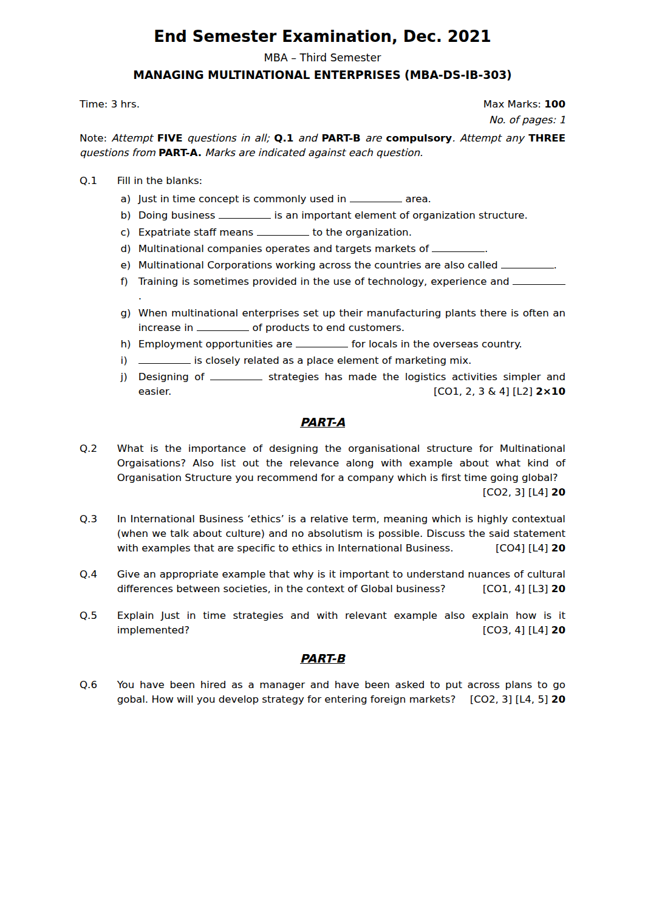End Semester Examination, Dec. 2021
MBA – Third Semester
MANAGING MULTINATIONAL ENTERPRISES (MBA-DS-IB-303)
Time: 3 hrs.
Max Marks: 100
No. of pages: 1
Note: Attempt FIVE questions in all; Q.1 and PART-B are compulsory. Attempt any THREE questions from PART-A. Marks are indicated against each question.
Q.1
Fill in the blanks:
Just in time concept is commonly used in area.
Doing business is an important element of organization structure.
Expatriate staff means to the organization.
Multinational companies operates and targets markets of .
Multinational Corporations working across the countries are also called .
Training is sometimes provided in the use of technology, experience and .
When multinational enterprises set up their manufacturing plants there is often an increase in of products to end customers.
Employment opportunities are for locals in the overseas country.
is closely related as a place element of marketing mix.
Designing of strategies has made the logistics activities simpler and easier. [CO1, 2, 3 & 4] [L2] 2×10
PART-A
Q.2
What is the importance of designing the organisational structure for Multinational Orgaisations? Also list out the relevance along with example about what kind of Organisation Structure you recommend for a company which is first time going global? [CO2, 3] [L4] 20
Q.3
In International Business ‘ethics’ is a relative term, meaning which is highly contextual (when we talk about culture) and no absolutism is possible. Discuss the said statement with examples that are specific to ethics in International Business. [CO4] [L4] 20
Q.4
Give an appropriate example that why is it important to understand nuances of cultural differences between societies, in the context of Global business? [CO1, 4] [L3] 20
Q.5
Explain Just in time strategies and with relevant example also explain how is it implemented? [CO3, 4] [L4] 20
PART-B
Q.6
You have been hired as a manager and have been asked to put across plans to go gobal. How will you develop strategy for entering foreign markets? [CO2, 3] [L4, 5] 20